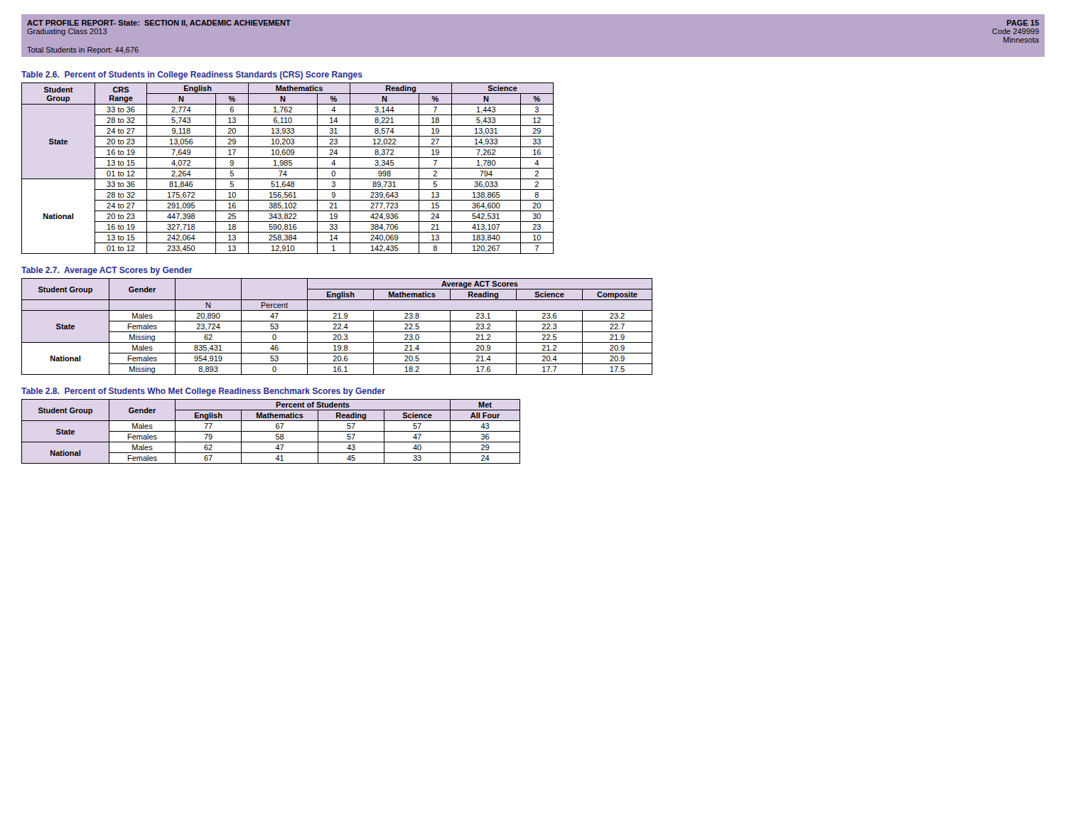ACT PROFILE REPORT- State: SECTION II, ACADEMIC ACHIEVEMENT
Graduating Class 2013
PAGE 15
Code 249999
Minnesota
Total Students in Report: 44,676
Table 2.6. Percent of Students in College Readiness Standards (CRS) Score Ranges
| Student Group | CRS Range | English | Mathematics | Reading | Science |
| --- | --- | --- | --- | --- | --- |
| N | % | N | % | N | % | N | % |
| State | 33 to 36 | 2,774 | 6 | 1,762 | 4 | 3,144 | 7 | 1,443 | 3 |
| 28 to 32 | 5,743 | 13 | 6,110 | 14 | 8,221 | 18 | 5,433 | 12 |
| 24 to 27 | 9,118 | 20 | 13,933 | 31 | 8,574 | 19 | 13,031 | 29 |
| 20 to 23 | 13,056 | 29 | 10,203 | 23 | 12,022 | 27 | 14,933 | 33 |
| 16 to 19 | 7,649 | 17 | 10,609 | 24 | 8,372 | 19 | 7,262 | 16 |
| 13 to 15 | 4,072 | 9 | 1,985 | 4 | 3,345 | 7 | 1,780 | 4 |
| 01 to 12 | 2,264 | 5 | 74 | 0 | 998 | 2 | 794 | 2 |
| National | 33 to 36 | 81,846 | 5 | 51,648 | 3 | 89,731 | 5 | 36,033 | 2 |
| 28 to 32 | 175,672 | 10 | 156,561 | 9 | 239,643 | 13 | 138,865 | 8 |
| 24 to 27 | 291,095 | 16 | 385,102 | 21 | 277,723 | 15 | 364,600 | 20 |
| 20 to 23 | 447,398 | 25 | 343,822 | 19 | 424,936 | 24 | 542,531 | 30 |
| 16 to 19 | 327,718 | 18 | 590,816 | 33 | 384,706 | 21 | 413,107 | 23 |
| 13 to 15 | 242,064 | 13 | 258,384 | 14 | 240,069 | 13 | 183,840 | 10 |
| 01 to 12 | 233,450 | 13 | 12,910 | 1 | 142,435 | 8 | 120,267 | 7 |
Table 2.7. Average ACT Scores by Gender
| Student Group | Gender | | | Average ACT Scores |
| --- | --- | --- | --- | --- |
| English | Mathematics | Reading | Science | Composite |
| | | N | Percent | |
| State | Males | 20,890 | 47 | 21.9 | 23.8 | 23.1 | 23.6 | 23.2 |
| Females | 23,724 | 53 | 22.4 | 22.5 | 23.2 | 22.3 | 22.7 |
| Missing | 62 | 0 | 20.3 | 23.0 | 21.2 | 22.5 | 21.9 |
| National | Males | 835,431 | 46 | 19.8 | 21.4 | 20.9 | 21.2 | 20.9 |
| Females | 954,919 | 53 | 20.6 | 20.5 | 21.4 | 20.4 | 20.9 |
| Missing | 8,893 | 0 | 16.1 | 18.2 | 17.6 | 17.7 | 17.5 |
Table 2.8. Percent of Students Who Met College Readiness Benchmark Scores by Gender
| Student Group | Gender | Percent of Students | Met |
| --- | --- | --- | --- |
| English | Mathematics | Reading | Science | All Four |
| State | Males | 77 | 67 | 57 | 57 | 43 |
| Females | 79 | 58 | 57 | 47 | 36 |
| National | Males | 62 | 47 | 43 | 40 | 29 |
| Females | 67 | 41 | 45 | 33 | 24 |